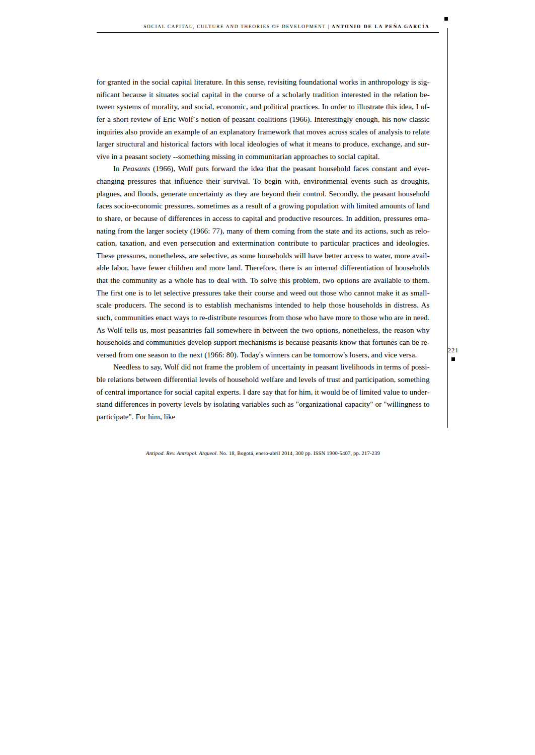Social capital, culture and theories of development | Antonio de la Peña García
for granted in the social capital literature. In this sense, revisiting foundational works in anthropology is significant because it situates social capital in the course of a scholarly tradition interested in the relation between systems of morality, and social, economic, and political practices. In order to illustrate this idea, I offer a short review of Eric Wolf´s notion of peasant coalitions (1966). Interestingly enough, his now classic inquiries also provide an example of an explanatory framework that moves across scales of analysis to relate larger structural and historical factors with local ideologies of what it means to produce, exchange, and survive in a peasant society --something missing in communitarian approaches to social capital.
In Peasants (1966), Wolf puts forward the idea that the peasant household faces constant and ever-changing pressures that influence their survival. To begin with, environmental events such as droughts, plagues, and floods, generate uncertainty as they are beyond their control. Secondly, the peasant household faces socio-economic pressures, sometimes as a result of a growing population with limited amounts of land to share, or because of differences in access to capital and productive resources. In addition, pressures emanating from the larger society (1966: 77), many of them coming from the state and its actions, such as relocation, taxation, and even persecution and extermination contribute to particular practices and ideologies. These pressures, nonetheless, are selective, as some households will have better access to water, more available labor, have fewer children and more land. Therefore, there is an internal differentiation of households that the community as a whole has to deal with. To solve this problem, two options are available to them. The first one is to let selective pressures take their course and weed out those who cannot make it as small-scale producers. The second is to establish mechanisms intended to help those households in distress. As such, communities enact ways to re-distribute resources from those who have more to those who are in need. As Wolf tells us, most peasantries fall somewhere in between the two options, nonetheless, the reason why households and communities develop support mechanisms is because peasants know that fortunes can be reversed from one season to the next (1966: 80). Today's winners can be tomorrow's losers, and vice versa.
Needless to say, Wolf did not frame the problem of uncertainty in peasant livelihoods in terms of possible relations between differential levels of household welfare and levels of trust and participation, something of central importance for social capital experts. I dare say that for him, it would be of limited value to understand differences in poverty levels by isolating variables such as "organizational capacity" or "willingness to participate". For him, like
221
Antipod. Rev. Antropol. Arqueol. No. 18, Bogotá, enero-abril 2014, 300 pp. ISSN 1900-5407, pp. 217-239